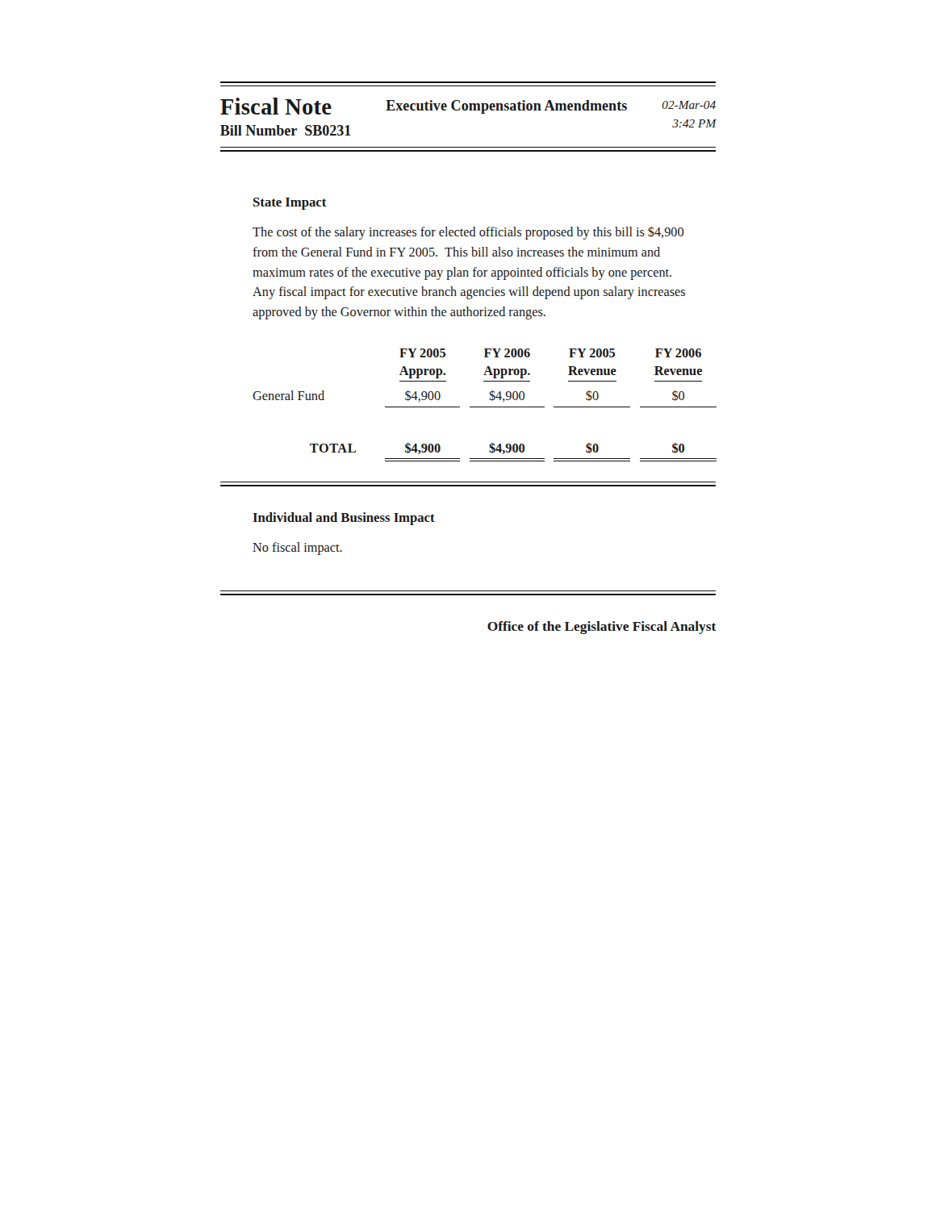Fiscal Note
Bill Number SB0231
Executive Compensation Amendments
02-Mar-04
3:42 PM
State Impact
The cost of the salary increases for elected officials proposed by this bill is $4,900 from the General Fund in FY 2005. This bill also increases the minimum and maximum rates of the executive pay plan for appointed officials by one percent. Any fiscal impact for executive branch agencies will depend upon salary increases approved by the Governor within the authorized ranges.
| | FY 2005 Approp. | FY 2006 Approp. | FY 2005 Revenue | FY 2006 Revenue |
| --- | --- | --- | --- | --- |
| General Fund | $4,900 | $4,900 | $0 | $0 |
| TOTAL | $4,900 | $4,900 | $0 | $0 |
Individual and Business Impact
No fiscal impact.
Office of the Legislative Fiscal Analyst